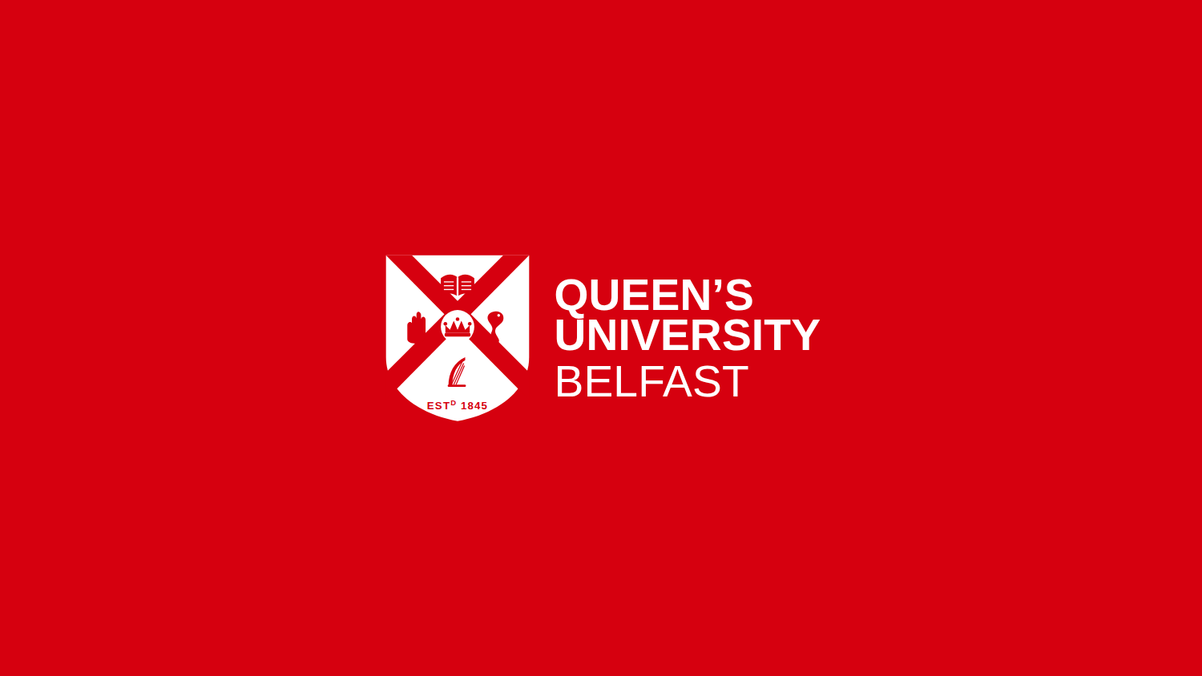ESTD 1845
Queen’s University Belfast